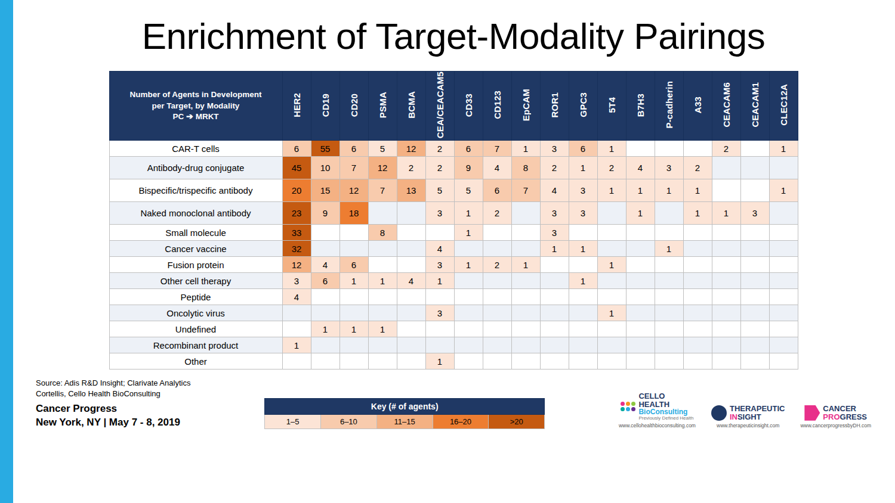Enrichment of Target-Modality Pairings
| Number of Agents in Development per Target, by Modality PC ➔ MRKT | HER2 | CD19 | CD20 | PSMA | BCMA | CEA/CEACAM5 | CD33 | CD123 | EpCAM | ROR1 | GPC3 | 5T4 | B7H3 | P-cadherin | A33 | CEACAM6 | CEACAM1 | CLEC12A |
| --- | --- | --- | --- | --- | --- | --- | --- | --- | --- | --- | --- | --- | --- | --- | --- | --- | --- | --- |
| CAR-T cells | 6 | 55 | 6 | 5 | 12 | 2 | 6 | 7 | 1 | 3 | 6 | 1 | | | | 2 | | 1 |
| Antibody-drug conjugate | 45 | 10 | 7 | 12 | 2 | 2 | 9 | 4 | 8 | 2 | 1 | 2 | 4 | 3 | 2 | | | |
| Bispecific/trispecific antibody | 20 | 15 | 12 | 7 | 13 | 5 | 5 | 6 | 7 | 4 | 3 | 1 | 1 | 1 | 1 | | | 1 |
| Naked monoclonal antibody | 23 | 9 | 18 | | | 3 | 1 | 2 | | 3 | 3 | | 1 | | 1 | 1 | 3 | |
| Small molecule | 33 | | | 8 | | | 1 | | | 3 | | | | | | | | |
| Cancer vaccine | 32 | | | | | 4 | | | | 1 | 1 | | | 1 | | | | |
| Fusion protein | 12 | 4 | 6 | | | 3 | 1 | 2 | 1 | | | 1 | | | | | | |
| Other cell therapy | 3 | 6 | 1 | 1 | 4 | 1 | | | | | 1 | | | | | | | |
| Peptide | 4 | | | | | | | | | | | | | | | | | |
| Oncolytic virus | | | | | | 3 | | | | | | 1 | | | | | | |
| Undefined | | 1 | 1 | 1 | | | | | | | | | | | | | | |
| Recombinant product | 1 | | | | | | | | | | | | | | | | | |
| Other | | | | | | 1 | | | | | | | | | | | | |
Source: Adis R&D Insight; Clarivate Analytics
Cortellis, Cello Health BioConsulting
Cancer Progress
New York, NY | May 7 - 8, 2019
| Key (# of agents) |
| --- |
| 1–5 | 6–10 | 11–15 | 16–20 | >20 |
CELLO
HEALTH
BioConsulting Previously Defined Health
www.cellohealthbioconsulting.com
THERAPEUTIC
INSIGHT
www.therapeuticinsight.com
CANCER
PROGRESS
www.cancerprogressbyDH.com